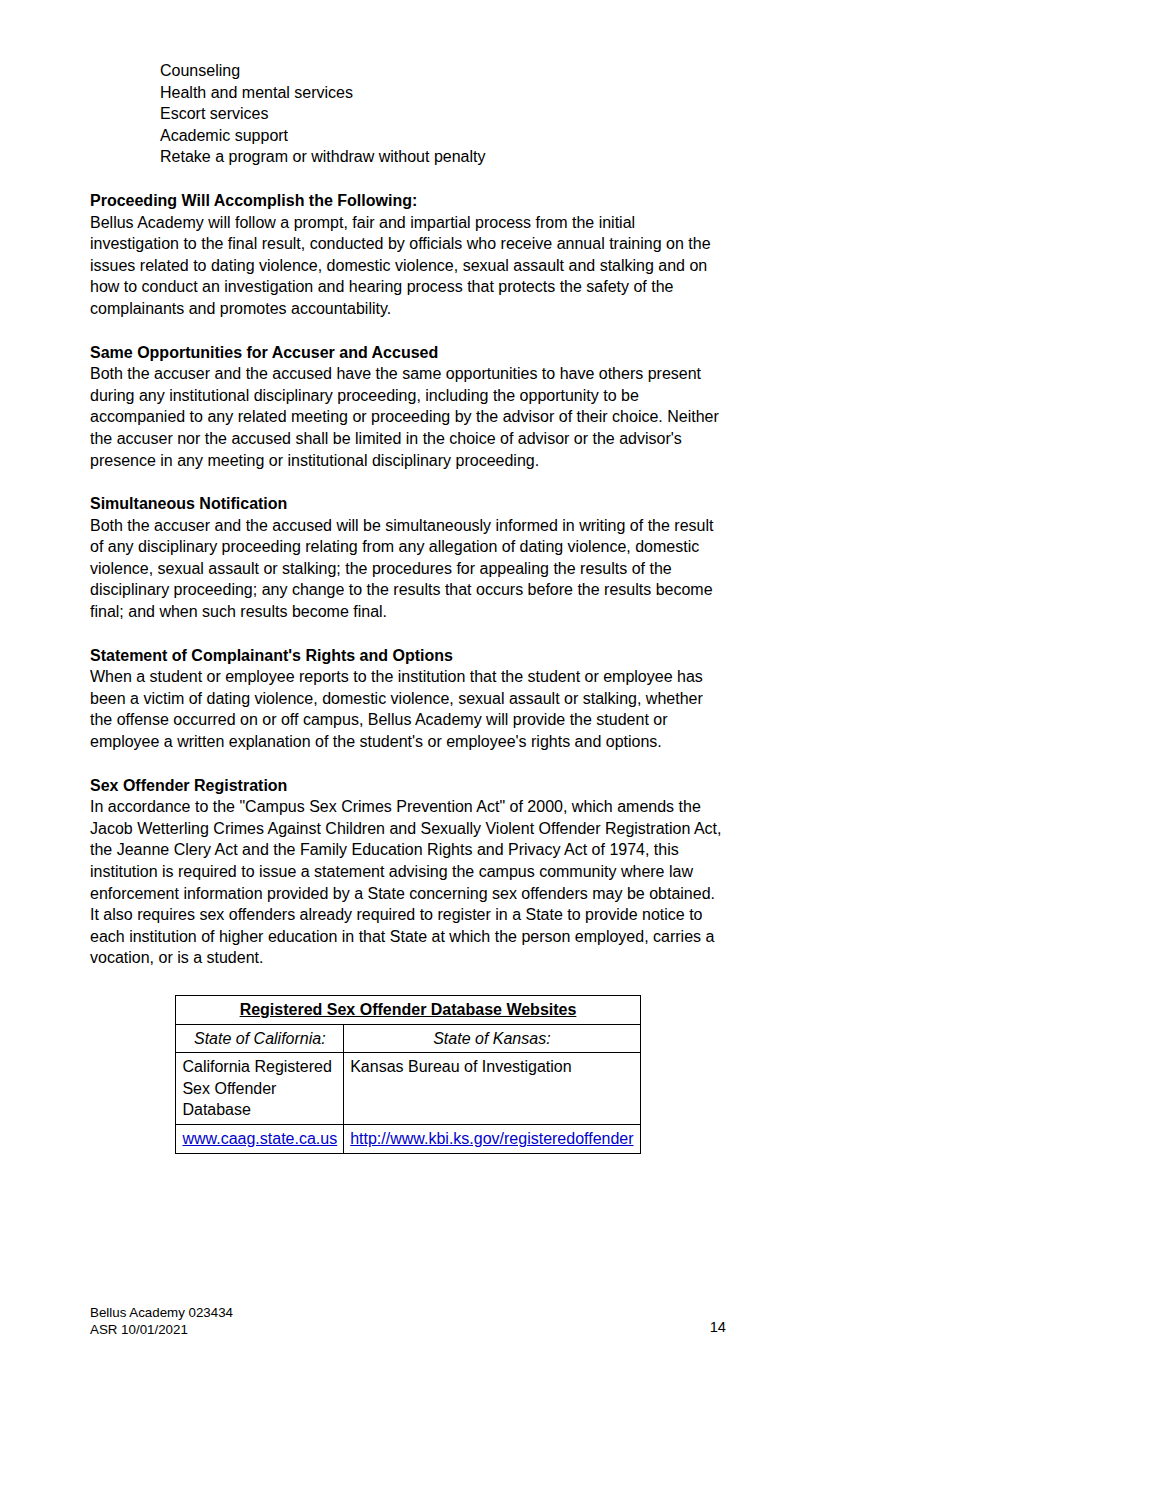Counseling
Health and mental services
Escort services
Academic support
Retake a program or withdraw without penalty
Proceeding Will Accomplish the Following:
Bellus Academy will follow a prompt, fair and impartial process from the initial investigation to the final result, conducted by officials who receive annual training on the issues related to dating violence, domestic violence, sexual assault and stalking and on how to conduct an investigation and hearing process that protects the safety of the complainants and promotes accountability.
Same Opportunities for Accuser and Accused
Both the accuser and the accused have the same opportunities to have others present during any institutional disciplinary proceeding, including the opportunity to be accompanied to any related meeting or proceeding by the advisor of their choice. Neither the accuser nor the accused shall be limited in the choice of advisor or the advisor's presence in any meeting or institutional disciplinary proceeding.
Simultaneous Notification
Both the accuser and the accused will be simultaneously informed in writing of the result of any disciplinary proceeding relating from any allegation of dating violence, domestic violence, sexual assault or stalking; the procedures for appealing the results of the disciplinary proceeding; any change to the results that occurs before the results become final; and when such results become final.
Statement of Complainant's Rights and Options
When a student or employee reports to the institution that the student or employee has been a victim of dating violence, domestic violence, sexual assault or stalking, whether the offense occurred on or off campus, Bellus Academy will provide the student or employee a written explanation of the student's or employee's rights and options.
Sex Offender Registration
In accordance to the "Campus Sex Crimes Prevention Act" of 2000, which amends the Jacob Wetterling Crimes Against Children and Sexually Violent Offender Registration Act, the Jeanne Clery Act and the Family Education Rights and Privacy Act of 1974, this institution is required to issue a statement advising the campus community where law enforcement information provided by a State concerning sex offenders may be obtained. It also requires sex offenders already required to register in a State to provide notice to each institution of higher education in that State at which the person employed, carries a vocation, or is a student.
| Registered Sex Offender Database Websites |
| --- |
| State of California: | State of Kansas: |
| California Registered Sex Offender Database | Kansas Bureau of Investigation |
| www.caag.state.ca.us | http://www.kbi.ks.gov/registeredoffender |
Bellus Academy 023434
ASR 10/01/2021
14